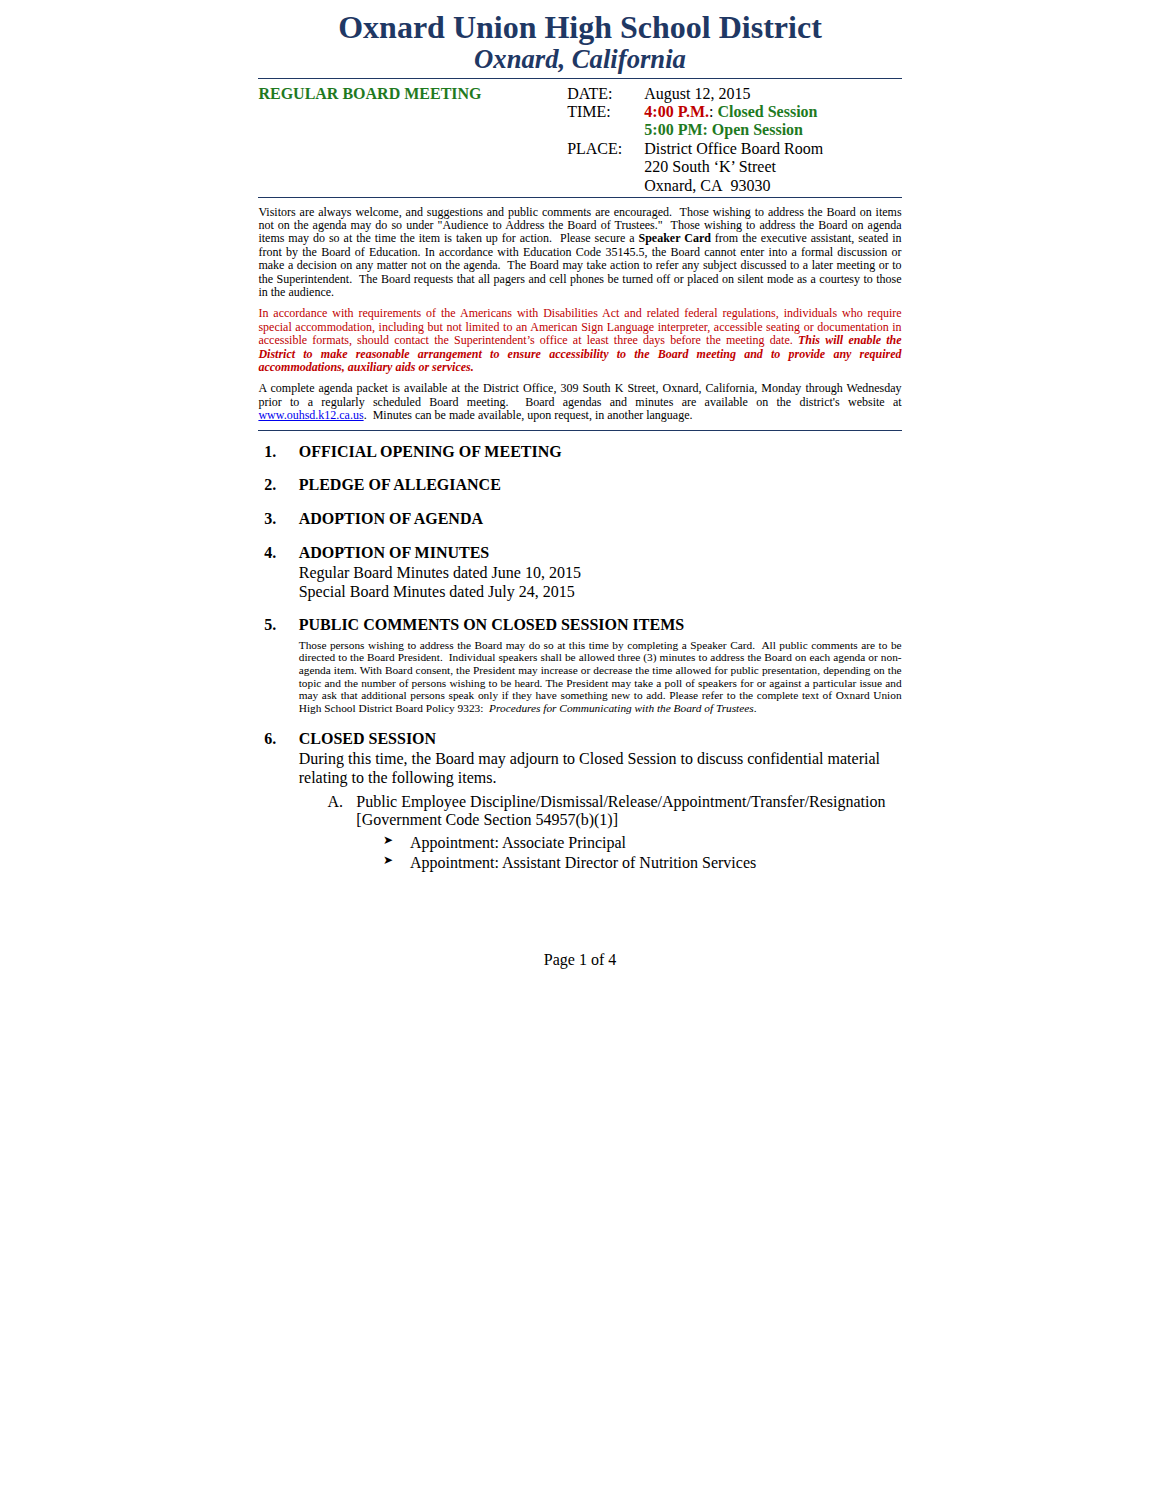Oxnard Union High School District
Oxnard, California
| REGULAR BOARD MEETING | DATE: | August 12, 2015 |
| | TIME: | 4:00 P.M. : Closed Session |
| | | 5:00 PM: Open Session |
| | PLACE: | District Office Board Room |
| | | 220 South ‘K’ Street |
| | | Oxnard, CA 93030 |
Visitors are always welcome, and suggestions and public comments are encouraged. Those wishing to address the Board on items not on the agenda may do so under "Audience to Address the Board of Trustees." Those wishing to address the Board on agenda items may do so at the time the item is taken up for action. Please secure a Speaker Card from the executive assistant, seated in front by the Board of Education. In accordance with Education Code 35145.5, the Board cannot enter into a formal discussion or make a decision on any matter not on the agenda. The Board may take action to refer any subject discussed to a later meeting or to the Superintendent. The Board requests that all pagers and cell phones be turned off or placed on silent mode as a courtesy to those in the audience.
In accordance with requirements of the Americans with Disabilities Act and related federal regulations, individuals who require special accommodation, including but not limited to an American Sign Language interpreter, accessible seating or documentation in accessible formats, should contact the Superintendent’s office at least three days before the meeting date. This will enable the District to make reasonable arrangement to ensure accessibility to the Board meeting and to provide any required accommodations, auxiliary aids or services.
A complete agenda packet is available at the District Office, 309 South K Street, Oxnard, California, Monday through Wednesday prior to a regularly scheduled Board meeting. Board agendas and minutes are available on the district's website at www.ouhsd.k12.ca.us. Minutes can be made available, upon request, in another language.
Official Opening of Meeting
Pledge of Allegiance
Adoption of Agenda
Adoption of Minutes
Regular Board Minutes dated June 10, 2015
Special Board Minutes dated July 24, 2015
Public Comments on Closed Session Items
Those persons wishing to address the Board may do so at this time by completing a Speaker Card. All public comments are to be directed to the Board President. Individual speakers shall be allowed three (3) minutes to address the Board on each agenda or non-agenda item. With Board consent, the President may increase or decrease the time allowed for public presentation, depending on the topic and the number of persons wishing to be heard. The President may take a poll of speakers for or against a particular issue and may ask that additional persons speak only if they have something new to add. Please refer to the complete text of Oxnard Union High School District Board Policy 9323: Procedures for Communicating with the Board of Trustees.
Closed Session
During this time, the Board may adjourn to Closed Session to discuss confidential material relating to the following items.
Public Employee Discipline/Dismissal/Release/Appointment/Transfer/Resignation [Government Code Section 54957(b)(1)]
Appointment: Associate Principal
Appointment: Assistant Director of Nutrition Services
Page 1 of 4